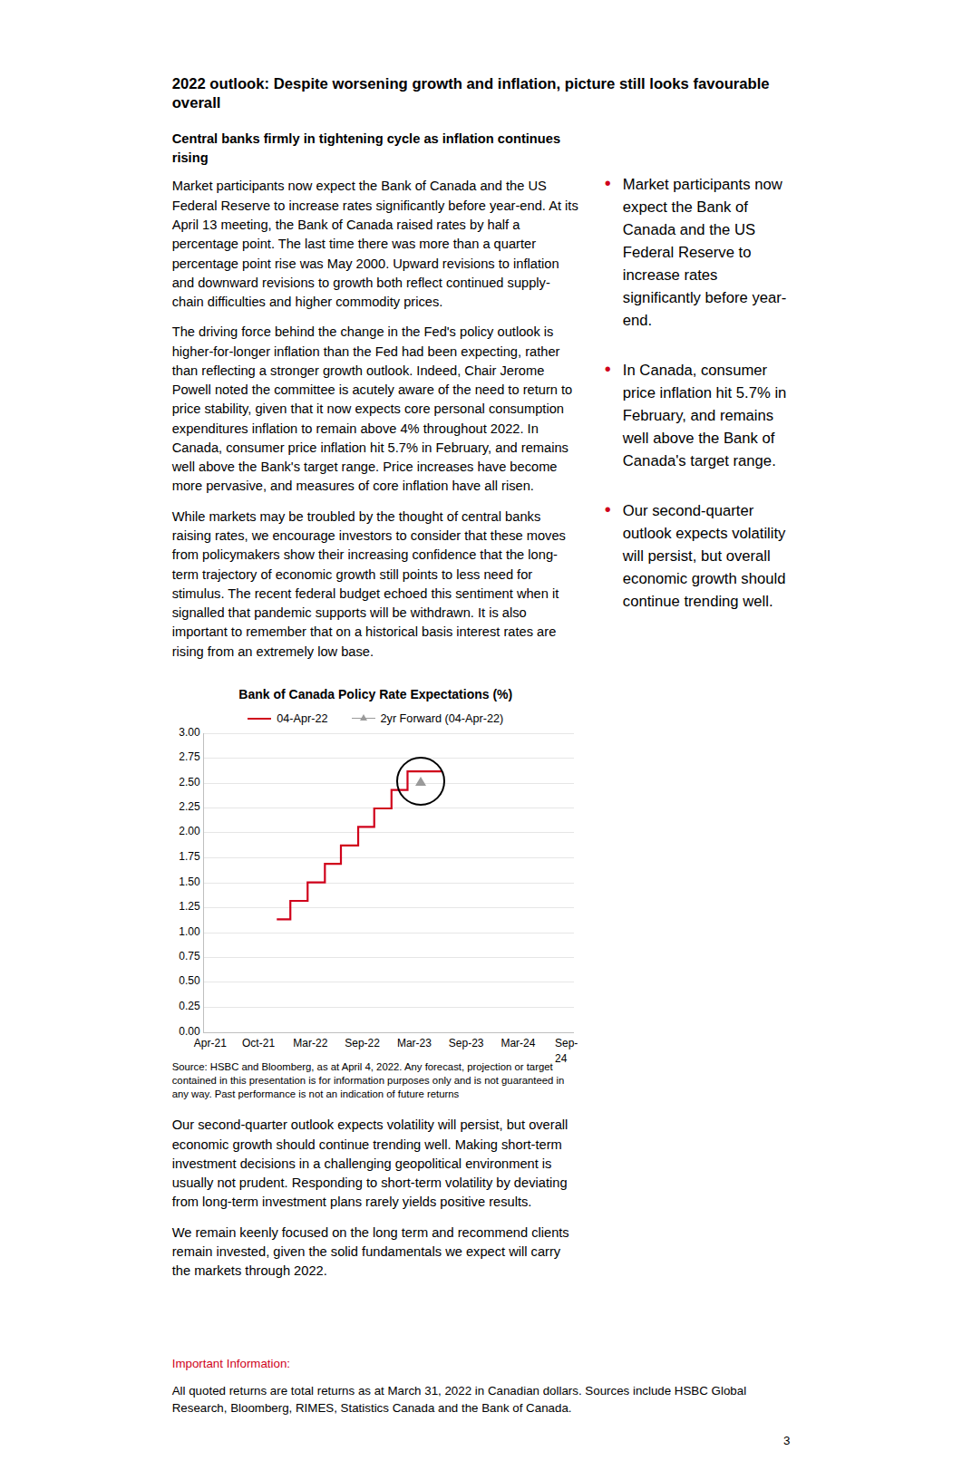2022 outlook: Despite worsening growth and inflation, picture still looks favourable overall
Central banks firmly in tightening cycle as inflation continues rising
Market participants now expect the Bank of Canada and the US Federal Reserve to increase rates significantly before year-end. At its April 13 meeting, the Bank of Canada raised rates by half a percentage point. The last time there was more than a quarter percentage point rise was May 2000. Upward revisions to inflation and downward revisions to growth both reflect continued supply-chain difficulties and higher commodity prices.
The driving force behind the change in the Fed's policy outlook is higher-for-longer inflation than the Fed had been expecting, rather than reflecting a stronger growth outlook. Indeed, Chair Jerome Powell noted the committee is acutely aware of the need to return to price stability, given that it now expects core personal consumption expenditures inflation to remain above 4% throughout 2022. In Canada, consumer price inflation hit 5.7% in February, and remains well above the Bank's target range. Price increases have become more pervasive, and measures of core inflation have all risen.
While markets may be troubled by the thought of central banks raising rates, we encourage investors to consider that these moves from policymakers show their increasing confidence that the long-term trajectory of economic growth still points to less need for stimulus. The recent federal budget echoed this sentiment when it signalled that pandemic supports will be withdrawn. It is also important to remember that on a historical basis interest rates are rising from an extremely low base.
Bank of Canada Policy Rate Expectations (%)
04-Apr-22 2yr Forward (04-Apr-22)
3.00
2.75
2.50
2.25
2.00
1.75
1.50
1.25
1.00
0.75
0.50
0.25
0.00
Apr-21
Oct-21
Mar-22
Sep-22
Mar-23
Sep-23
Mar-24
Sep-24
Source: HSBC and Bloomberg, as at April 4, 2022. Any forecast, projection or target contained in this presentation is for information purposes only and is not guaranteed in any way. Past performance is not an indication of future returns
Our second-quarter outlook expects volatility will persist, but overall economic growth should continue trending well. Making short-term investment decisions in a challenging geopolitical environment is usually not prudent. Responding to short-term volatility by deviating from long-term investment plans rarely yields positive results.
We remain keenly focused on the long term and recommend clients remain invested, given the solid fundamentals we expect will carry the markets through 2022.
Market participants now expect the Bank of Canada and the US Federal Reserve to increase rates significantly before year-end.
In Canada, consumer price inflation hit 5.7% in February, and remains well above the Bank of Canada's target range.
Our second-quarter outlook expects volatility will persist, but overall economic growth should continue trending well.
Important Information:
All quoted returns are total returns as at March 31, 2022 in Canadian dollars. Sources include HSBC Global Research, Bloomberg, RIMES, Statistics Canada and the Bank of Canada.
3